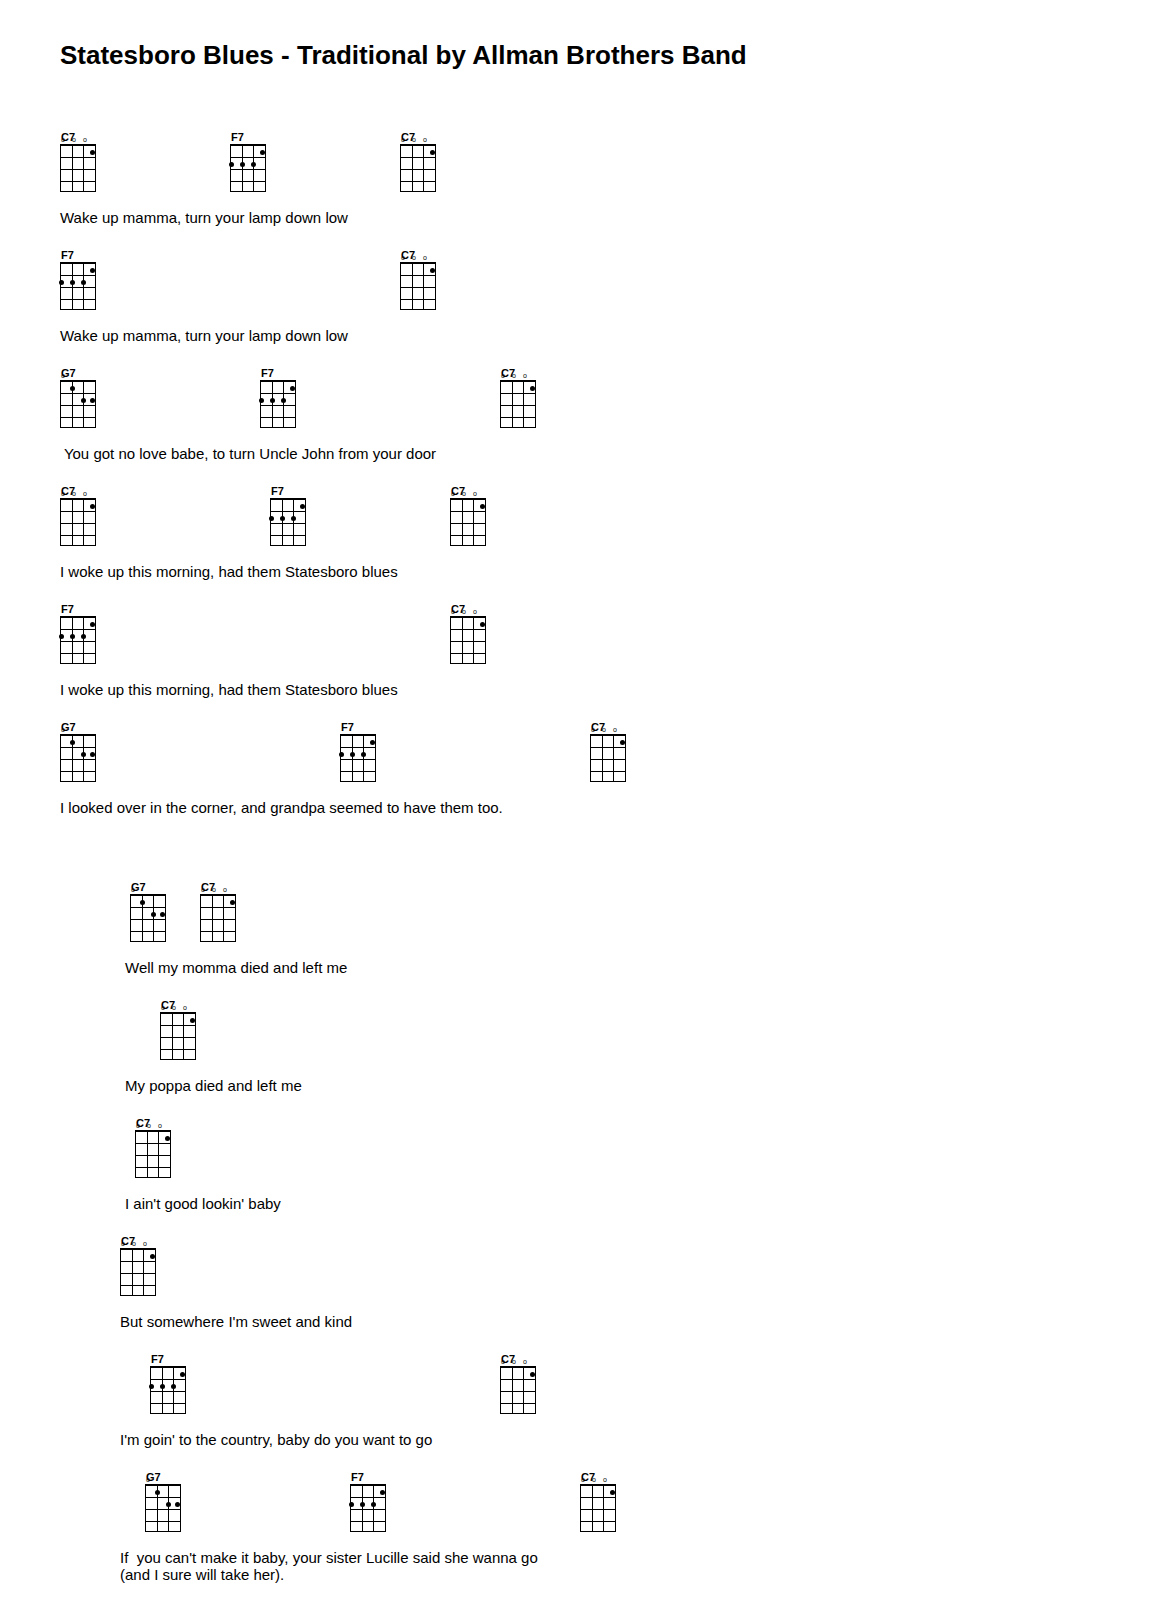Statesboro Blues - Traditional by Allman Brothers Band
C7
ooo
F7
C7
ooo
Wake up mamma, turn your lamp down low
F7
C7
ooo
Wake up mamma, turn your lamp down low
G7
o
F7
C7
ooo
You got no love babe, to turn Uncle John from your door
C7
ooo
F7
C7
ooo
I woke up this morning, had them Statesboro blues
F7
C7
ooo
I woke up this morning, had them Statesboro blues
G7
o
F7
C7
ooo
I looked over in the corner, and grandpa seemed to have them too.
G7
o
C7
ooo
Well my momma died and left me
C7
ooo
My poppa died and left me
C7
ooo
I ain't good lookin' baby
C7
ooo
But somewhere I'm sweet and kind
F7
C7
ooo
I'm goin' to the country, baby do you want to go
G7
o
F7
C7
ooo
If you can't make it baby, your sister Lucille said she wanna go
(and I sure will take her).